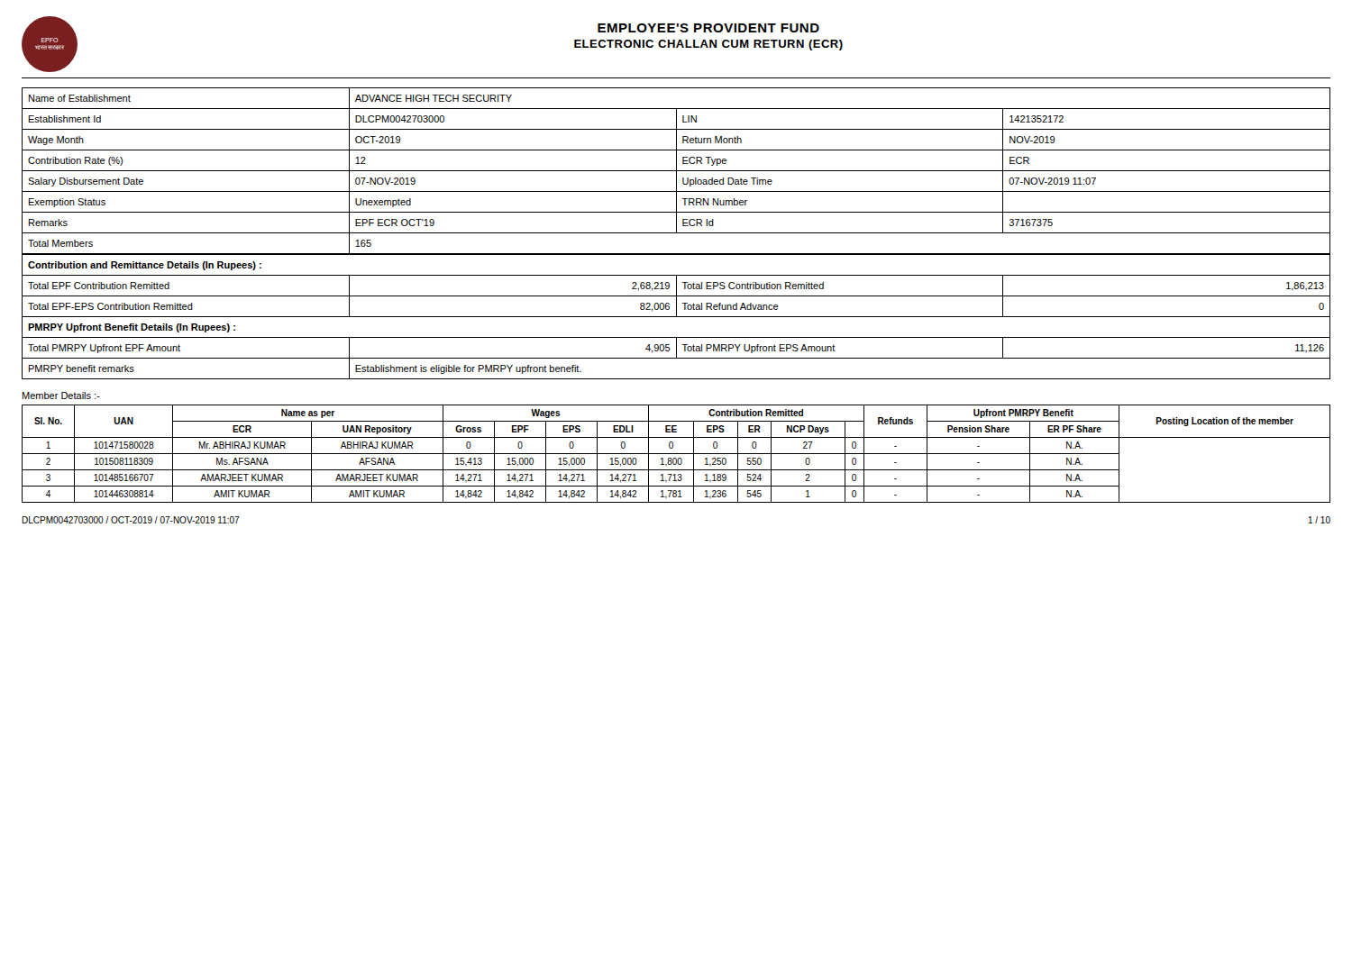EPFO
भारत सरकार
EMPLOYEE'S PROVIDENT FUND
ELECTRONIC CHALLAN CUM RETURN (ECR)
| Name of Establishment | ADVANCE HIGH TECH SECURITY |
| Establishment Id | DLCPM0042703000 | LIN | 1421352172 |
| Wage Month | OCT-2019 | Return Month | NOV-2019 |
| Contribution Rate (%) | 12 | ECR Type | ECR |
| Salary Disbursement Date | 07-NOV-2019 | Uploaded Date Time | 07-NOV-2019 11:07 |
| Exemption Status | Unexempted | TRRN Number | |
| Remarks | EPF ECR OCT'19 | ECR Id | 37167375 |
| Total Members | 165 |
| Contribution and Remittance Details (In Rupees) : |
| Total EPF Contribution Remitted | 2,68,219 | Total EPS Contribution Remitted | 1,86,213 |
| Total EPF-EPS Contribution Remitted | 82,006 | Total Refund Advance | 0 |
| PMRPY Upfront Benefit Details (In Rupees) : |
| Total PMRPY Upfront EPF Amount | 4,905 | Total PMRPY Upfront EPS Amount | 11,126 |
| PMRPY benefit remarks | Establishment is eligible for PMRPY upfront benefit. |
Member Details :-
| Sl. No. | UAN | Name as per | Wages | Contribution Remitted | Refunds | Upfront PMRPY Benefit | Posting Location of the member |
| --- | --- | --- | --- | --- | --- | --- | --- |
| ECR | UAN Repository | Gross | EPF | EPS | EDLI | EE | EPS | ER | NCP Days | | Pension Share | ER PF Share |
| 1 | 101471580028 | Mr. ABHIRAJ KUMAR | ABHIRAJ KUMAR | 0 | 0 | 0 | 0 | 0 | 0 | 0 | 27 | 0 | - | - | N.A. |
| 2 | 101508118309 | Ms. AFSANA | AFSANA | 15,413 | 15,000 | 15,000 | 15,000 | 1,800 | 1,250 | 550 | 0 | 0 | - | - | N.A. |
| 3 | 101485166707 | AMARJEET KUMAR | AMARJEET KUMAR | 14,271 | 14,271 | 14,271 | 14,271 | 1,713 | 1,189 | 524 | 2 | 0 | - | - | N.A. |
| 4 | 101446308814 | AMIT KUMAR | AMIT KUMAR | 14,842 | 14,842 | 14,842 | 14,842 | 1,781 | 1,236 | 545 | 1 | 0 | - | - | N.A. |
DLCPM0042703000 / OCT-2019 / 07-NOV-2019 11:07
1 / 10